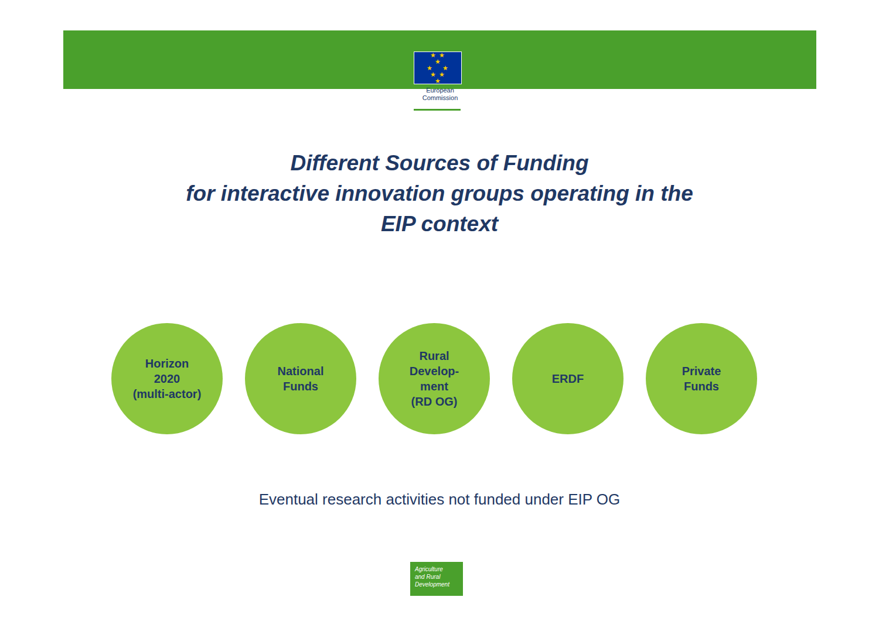★ ★ ★
★ ★
★ ★ ★
European
Commission
Different Sources of Funding
for interactive innovation groups operating in the
EIP context
Horizon
2020
(multi-actor)
National
Funds
Rural
Develop-
ment
(RD OG)
ERDF
Private
Funds
Eventual research activities not funded under EIP OG
Agriculture
and Rural
Development